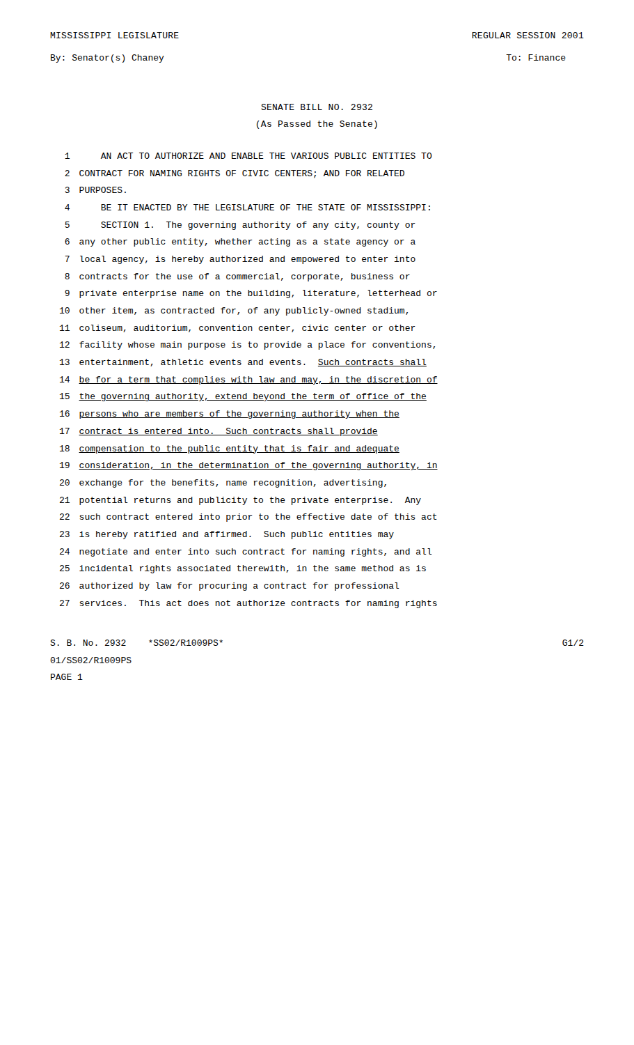Mississippi Legislature
Regular Session 2001
By: Senator(s) Chaney
To: Finance
SENATE BILL NO. 2932
(As Passed the Senate)
AN ACT TO AUTHORIZE AND ENABLE THE VARIOUS PUBLIC ENTITIES TO
CONTRACT FOR NAMING RIGHTS OF CIVIC CENTERS; AND FOR RELATED
PURPOSES.
BE IT ENACTED BY THE LEGISLATURE OF THE STATE OF MISSISSIPPI:
SECTION 1. The governing authority of any city, county or
any other public entity, whether acting as a state agency or a
local agency, is hereby authorized and empowered to enter into
contracts for the use of a commercial, corporate, business or
private enterprise name on the building, literature, letterhead or
other item, as contracted for, of any publicly-owned stadium,
coliseum, auditorium, convention center, civic center or other
facility whose main purpose is to provide a place for conventions,
entertainment, athletic events and events. Such contracts shall
be for a term that complies with law and may, in the discretion of
the governing authority, extend beyond the term of office of the
persons who are members of the governing authority when the
contract is entered into. Such contracts shall provide
compensation to the public entity that is fair and adequate
consideration, in the determination of the governing authority, in
exchange for the benefits, name recognition, advertising,
potential returns and publicity to the private enterprise. Any
such contract entered into prior to the effective date of this act
is hereby ratified and affirmed. Such public entities may
negotiate and enter into such contract for naming rights, and all
incidental rights associated therewith, in the same method as is
authorized by law for procuring a contract for professional
services. This act does not authorize contracts for naming rights
S. B. No. 2932 *SS02/R1009PS* 01/SS02/R1009PS PAGE 1
G1/2